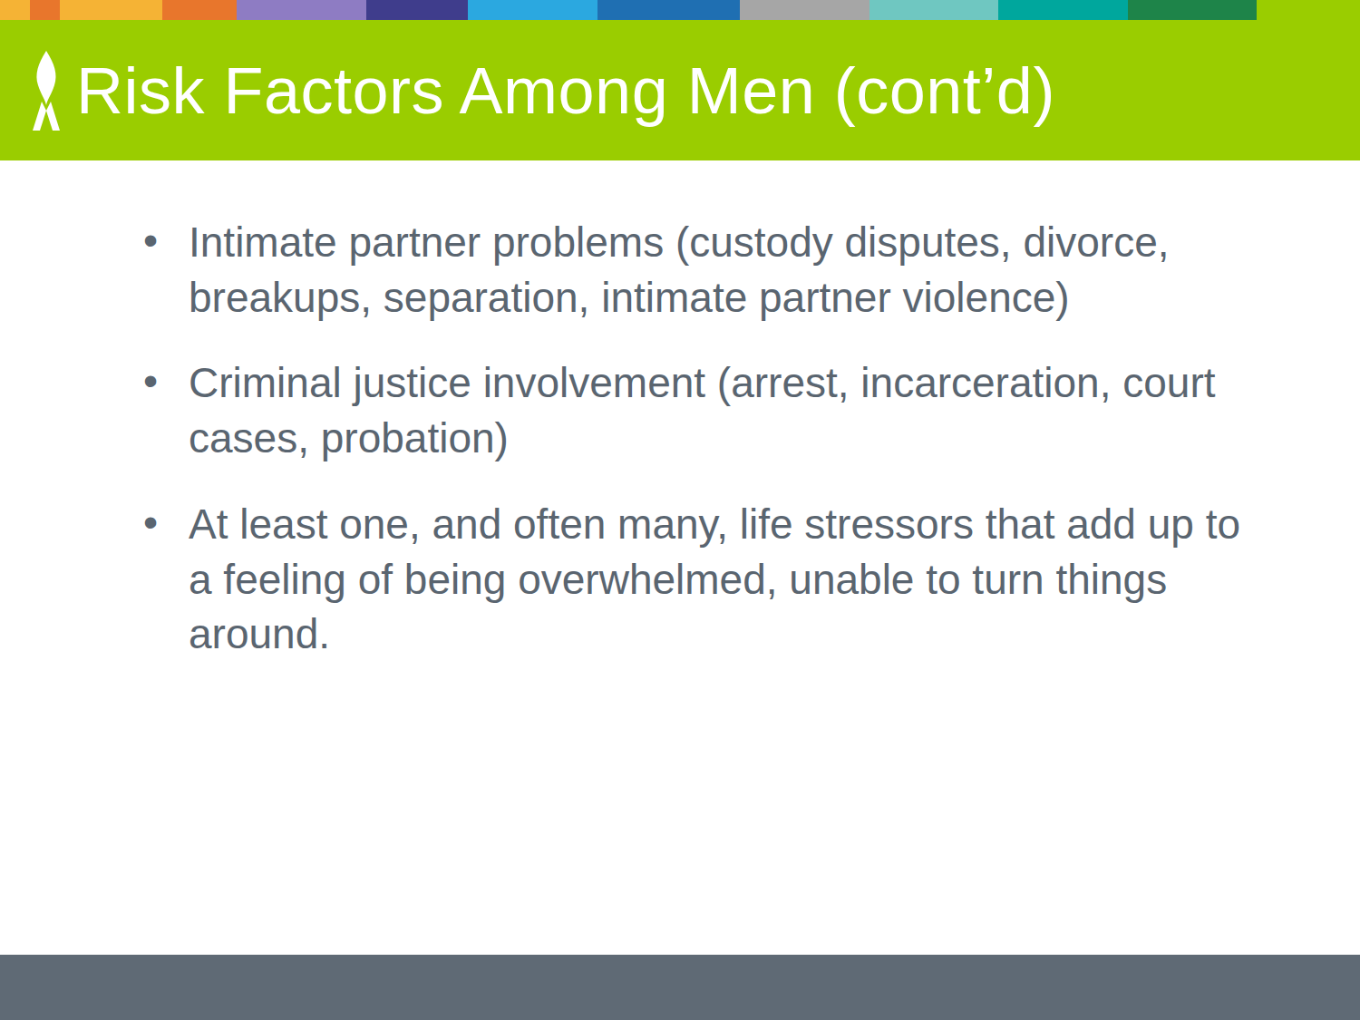Risk Factors Among Men (cont’d)
Intimate partner problems (custody disputes, divorce, breakups, separation, intimate partner violence)
Criminal justice involvement (arrest, incarceration, court cases, probation)
At least one, and often many, life stressors that add up to a feeling of being overwhelmed, unable to turn things around.